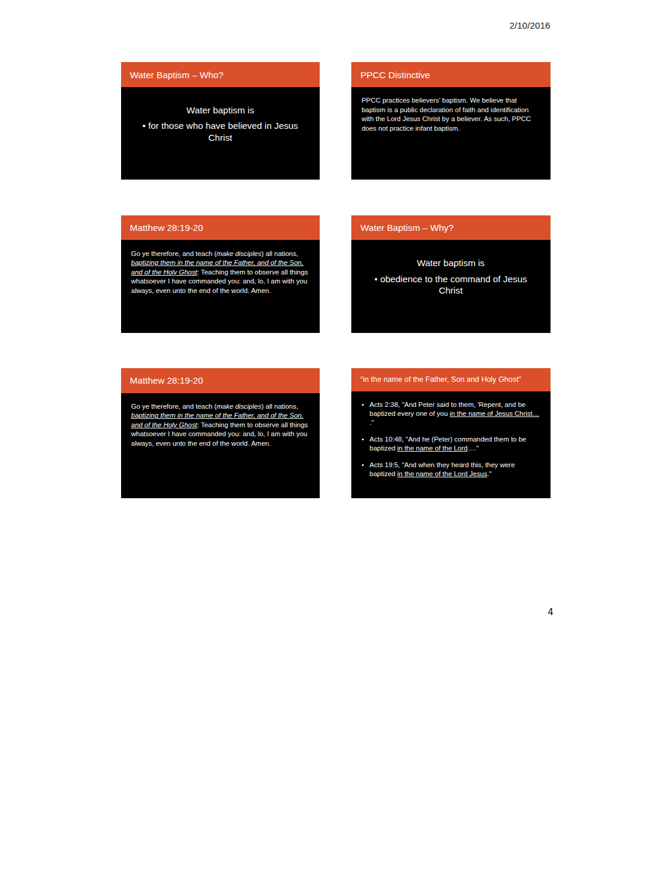2/10/2016
Water Baptism – Who?
Water baptism is
for those who have believed in Jesus Christ
PPCC Distinctive
PPCC practices believers’ baptism. We believe that baptism is a public declaration of faith and identification with the Lord Jesus Christ by a believer. As such, PPCC does not practice infant baptism.
Matthew 28:19-20
Go ye therefore, and teach (make disciples) all nations, baptizing them in the name of the Father, and of the Son, and of the Holy Ghost: Teaching them to observe all things whatsoever I have commanded you: and, lo, I am with you always, even unto the end of the world. Amen.
Water Baptism – Why?
Water baptism is
obedience to the command of Jesus Christ
Matthew 28:19-20
Go ye therefore, and teach (make disciples) all nations, baptizing them in the name of the Father, and of the Son, and of the Holy Ghost: Teaching them to observe all things whatsoever I have commanded you: and, lo, I am with you always, even unto the end of the world. Amen.
“in the name of the Father, Son and Holy Ghost”
Acts 2:38, "And Peter said to them, 'Repent, and be baptized every one of you in the name of Jesus Christ… ."
Acts 10:48, "And he (Peter) commanded them to be baptized in the name of the Lord…."
Acts 19:5, "And when they heard this, they were baptized in the name of the Lord Jesus."
4